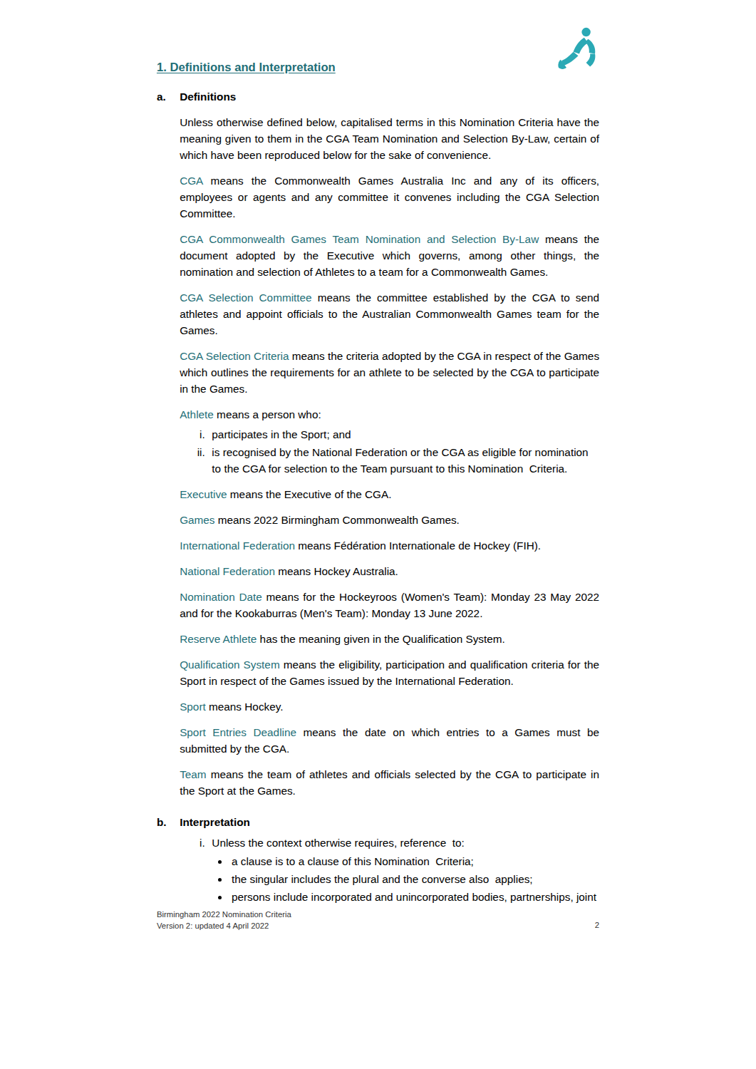1. Definitions and Interpretation
a.
Definitions
Unless otherwise defined below, capitalised terms in this Nomination Criteria have the meaning given to them in the CGA Team Nomination and Selection By-Law, certain of which have been reproduced below for the sake of convenience.
CGA means the Commonwealth Games Australia Inc and any of its officers, employees or agents and any committee it convenes including the CGA Selection Committee.
CGA Commonwealth Games Team Nomination and Selection By-Law means the document adopted by the Executive which governs, among other things, the nomination and selection of Athletes to a team for a Commonwealth Games.
CGA Selection Committee means the committee established by the CGA to send athletes and appoint officials to the Australian Commonwealth Games team for the Games.
CGA Selection Criteria means the criteria adopted by the CGA in respect of the Games which outlines the requirements for an athlete to be selected by the CGA to participate in the Games.
Athlete means a person who:
participates in the Sport; and
is recognised by the National Federation or the CGA as eligible for nomination to the CGA for selection to the Team pursuant to this Nomination Criteria.
Executive means the Executive of the CGA.
Games means 2022 Birmingham Commonwealth Games.
International Federation means Fédération Internationale de Hockey (FIH).
National Federation means Hockey Australia.
Nomination Date means for the Hockeyroos (Women's Team): Monday 23 May 2022 and for the Kookaburras (Men's Team): Monday 13 June 2022.
Reserve Athlete has the meaning given in the Qualification System.
Qualification System means the eligibility, participation and qualification criteria for the Sport in respect of the Games issued by the International Federation.
Sport means Hockey.
Sport Entries Deadline means the date on which entries to a Games must be submitted by the CGA.
Team means the team of athletes and officials selected by the CGA to participate in the Sport at the Games.
b.
Interpretation
Unless the context otherwise requires, reference to:
a clause is to a clause of this Nomination Criteria;
the singular includes the plural and the converse also applies;
persons include incorporated and unincorporated bodies, partnerships, joint
Birmingham 2022 Nomination Criteria
Version 2: updated 4 April 2022
2